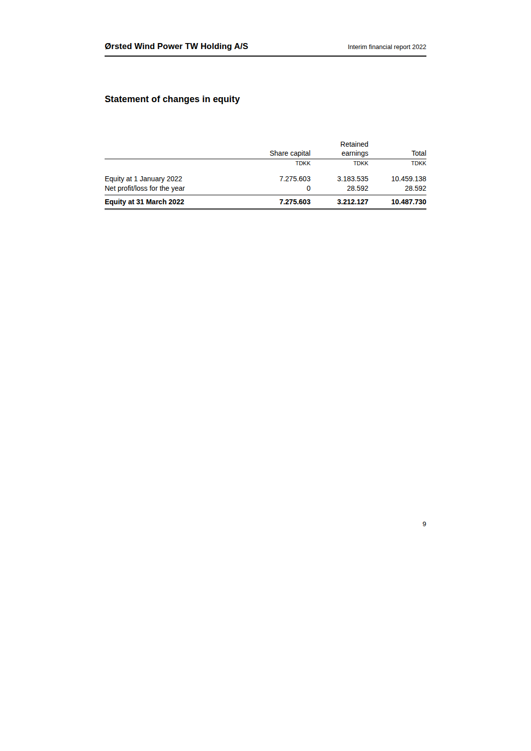Ørsted Wind Power TW Holding A/S
Interim financial report 2022
Statement of changes in equity
| | | Retained | |
| --- | --- | --- | --- |
| | Share capital | earnings | Total |
| | TDKK | TDKK | TDKK |
| Equity at 1 January 2022 | 7.275.603 | 3.183.535 | 10.459.138 |
| Net profit/loss for the year | 0 | 28.592 | 28.592 |
| Equity at 31 March 2022 | 7.275.603 | 3.212.127 | 10.487.730 |
9